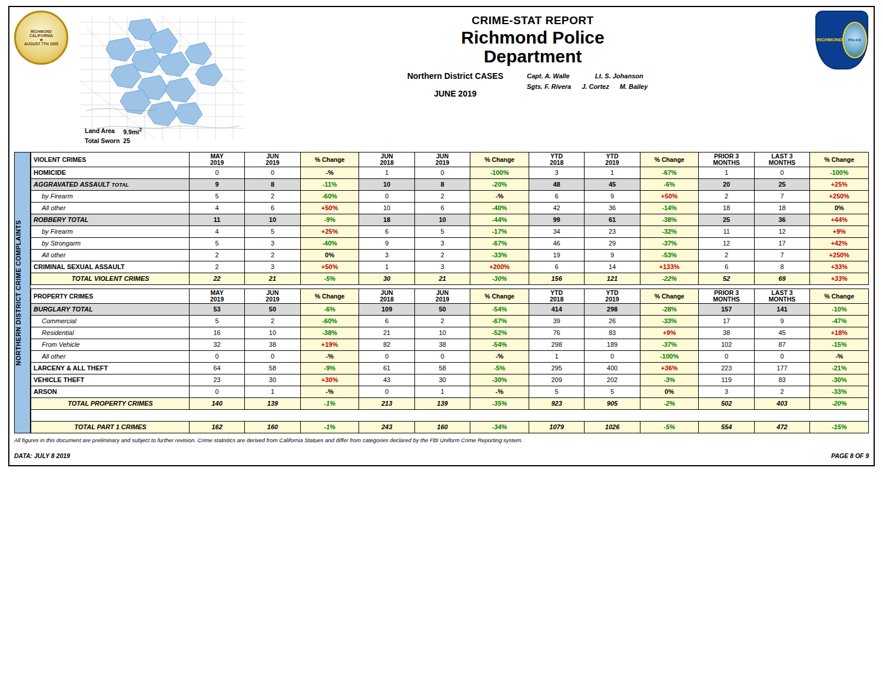Richmond
California
★
August 7th 1905
CRIME-STAT REPORT
Richmond Police
Department
Northern District CASES JUNE 2019
Capt. A. Walle Lt. S. Johanson
Sgts. F. Rivera J. Cortez M. Bailey
RICHMOND
POLICE
| Land Area | 9.9mi 2 |
| Total Sworn | 25 |
NORTHERN DISTRICT CRIME COMPLAINTS
| VIOLENT CRIMES | MAY 2019 | JUN 2019 | % Change | JUN 2018 | JUN 2019 | % Change | YTD 2018 | YTD 2019 | % Change | PRIOR 3 MONTHS | LAST 3 MONTHS | % Change |
| --- | --- | --- | --- | --- | --- | --- | --- | --- | --- | --- | --- | --- |
| HOMICIDE | 0 | 0 | -% | 1 | 0 | -100% | 3 | 1 | -67% | 1 | 0 | -100% |
| AGGRAVATED ASSAULT TOTAL | 9 | 8 | -11% | 10 | 8 | -20% | 48 | 45 | -6% | 20 | 25 | +25% |
| by Firearm | 5 | 2 | -60% | 0 | 2 | -% | 6 | 9 | +50% | 2 | 7 | +250% |
| All other | 4 | 6 | +50% | 10 | 6 | -40% | 42 | 36 | -14% | 18 | 18 | 0% |
| ROBBERY TOTAL | 11 | 10 | -9% | 18 | 10 | -44% | 99 | 61 | -38% | 25 | 36 | +44% |
| by Firearm | 4 | 5 | +25% | 6 | 5 | -17% | 34 | 23 | -32% | 11 | 12 | +9% |
| by Strongarm | 5 | 3 | -40% | 9 | 3 | -67% | 46 | 29 | -37% | 12 | 17 | +42% |
| All other | 2 | 2 | 0% | 3 | 2 | -33% | 19 | 9 | -53% | 2 | 7 | +250% |
| CRIMINAL SEXUAL ASSAULT | 2 | 3 | +50% | 1 | 3 | +200% | 6 | 14 | +133% | 6 | 8 | +33% |
| TOTAL VIOLENT CRIMES | 22 | 21 | -5% | 30 | 21 | -30% | 156 | 121 | -22% | 52 | 69 | +33% |
| PROPERTY CRIMES | MAY 2019 | JUN 2019 | % Change | JUN 2018 | JUN 2019 | % Change | YTD 2018 | YTD 2019 | % Change | PRIOR 3 MONTHS | LAST 3 MONTHS | % Change |
| --- | --- | --- | --- | --- | --- | --- | --- | --- | --- | --- | --- | --- |
| BURGLARY TOTAL | 53 | 50 | -6% | 109 | 50 | -54% | 414 | 298 | -28% | 157 | 141 | -10% |
| Commercial | 5 | 2 | -60% | 6 | 2 | -67% | 39 | 26 | -33% | 17 | 9 | -47% |
| Residential | 16 | 10 | -38% | 21 | 10 | -52% | 76 | 83 | +9% | 38 | 45 | +18% |
| From Vehicle | 32 | 38 | +19% | 82 | 38 | -54% | 298 | 189 | -37% | 102 | 87 | -15% |
| All other | 0 | 0 | -% | 0 | 0 | -% | 1 | 0 | -100% | 0 | 0 | -% |
| LARCENY & ALL THEFT | 64 | 58 | -9% | 61 | 58 | -5% | 295 | 400 | +36% | 223 | 177 | -21% |
| VEHICLE THEFT | 23 | 30 | +30% | 43 | 30 | -30% | 209 | 202 | -3% | 119 | 83 | -30% |
| ARSON | 0 | 1 | -% | 0 | 1 | -% | 5 | 5 | 0% | 3 | 2 | -33% |
| TOTAL PROPERTY CRIMES | 140 | 139 | -1% | 213 | 139 | -35% | 923 | 905 | -2% | 502 | 403 | -20% |
| TOTAL PART 1 CRIMES | 162 | 160 | -1% | 243 | 160 | -34% | 1079 | 1026 | -5% | 554 | 472 | -15% |
All figures in this document are preliminary and subject to further revision. Crime statistics are derived from California Statues and differ from categories declared by the FBI Uniform Crime Reporting system.
DATA: JULY 8 2019
PAGE 8 OF 9